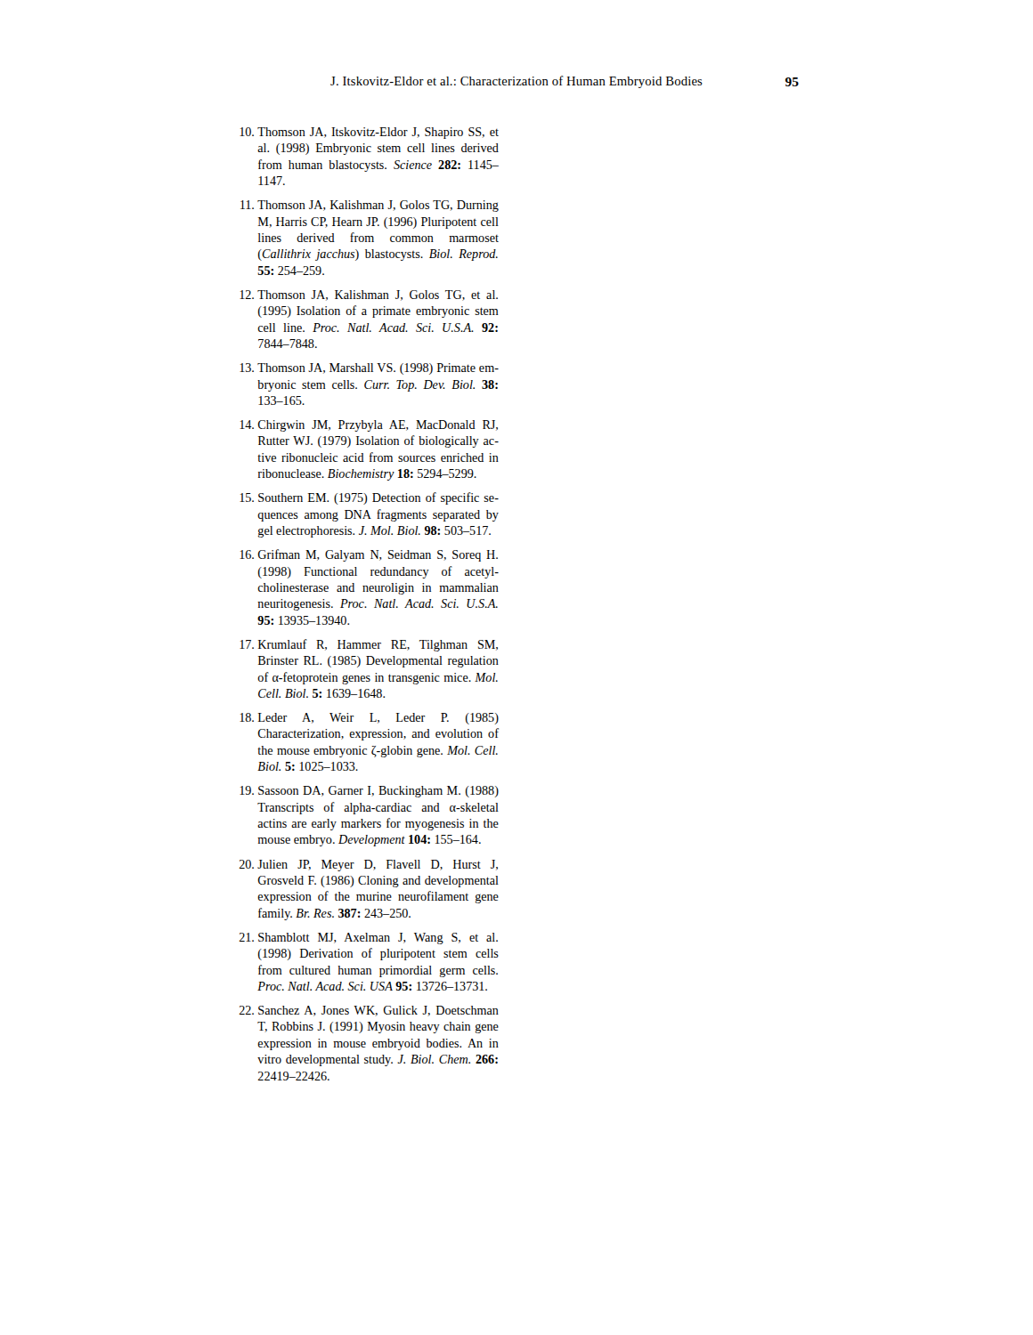J. Itskovitz-Eldor et al.: Characterization of Human Embryoid Bodies 95
Thomson JA, Itskovitz-Eldor J, Shapiro SS, et al. (1998) Embryonic stem cell lines derived from human blastocysts. Science 282: 1145–1147.
Thomson JA, Kalishman J, Golos TG, Durning M, Harris CP, Hearn JP. (1996) Pluripotent cell lines derived from common marmoset (Callithrix jacchus) blastocysts. Biol. Reprod. 55: 254–259.
Thomson JA, Kalishman J, Golos TG, et al. (1995) Isolation of a primate embryonic stem cell line. Proc. Natl. Acad. Sci. U.S.A. 92: 7844–7848.
Thomson JA, Marshall VS. (1998) Primate embryonic stem cells. Curr. Top. Dev. Biol. 38: 133–165.
Chirgwin JM, Przybyla AE, MacDonald RJ, Rutter WJ. (1979) Isolation of biologically active ribonucleic acid from sources enriched in ribonuclease. Biochemistry 18: 5294–5299.
Southern EM. (1975) Detection of specific sequences among DNA fragments separated by gel electrophoresis. J. Mol. Biol. 98: 503–517.
Grifman M, Galyam N, Seidman S, Soreq H. (1998) Functional redundancy of acetylcholinesterase and neuroligin in mammalian neuritogenesis. Proc. Natl. Acad. Sci. U.S.A. 95: 13935–13940.
Krumlauf R, Hammer RE, Tilghman SM, Brinster RL. (1985) Developmental regulation of α-fetoprotein genes in transgenic mice. Mol. Cell. Biol. 5: 1639–1648.
Leder A, Weir L, Leder P. (1985) Characterization, expression, and evolution of the mouse embryonic ζ-globin gene. Mol. Cell. Biol. 5: 1025–1033.
Sassoon DA, Garner I, Buckingham M. (1988) Transcripts of alpha-cardiac and α-skeletal actins are early markers for myogenesis in the mouse embryo. Development 104: 155–164.
Julien JP, Meyer D, Flavell D, Hurst J, Grosveld F. (1986) Cloning and developmental expression of the murine neurofilament gene family. Br. Res. 387: 243–250.
Shamblott MJ, Axelman J, Wang S, et al. (1998) Derivation of pluripotent stem cells from cultured human primordial germ cells. Proc. Natl. Acad. Sci. USA 95: 13726–13731.
Sanchez A, Jones WK, Gulick J, Doetschman T, Robbins J. (1991) Myosin heavy chain gene expression in mouse embryoid bodies. An in vitro developmental study. J. Biol. Chem. 266: 22419–22426.